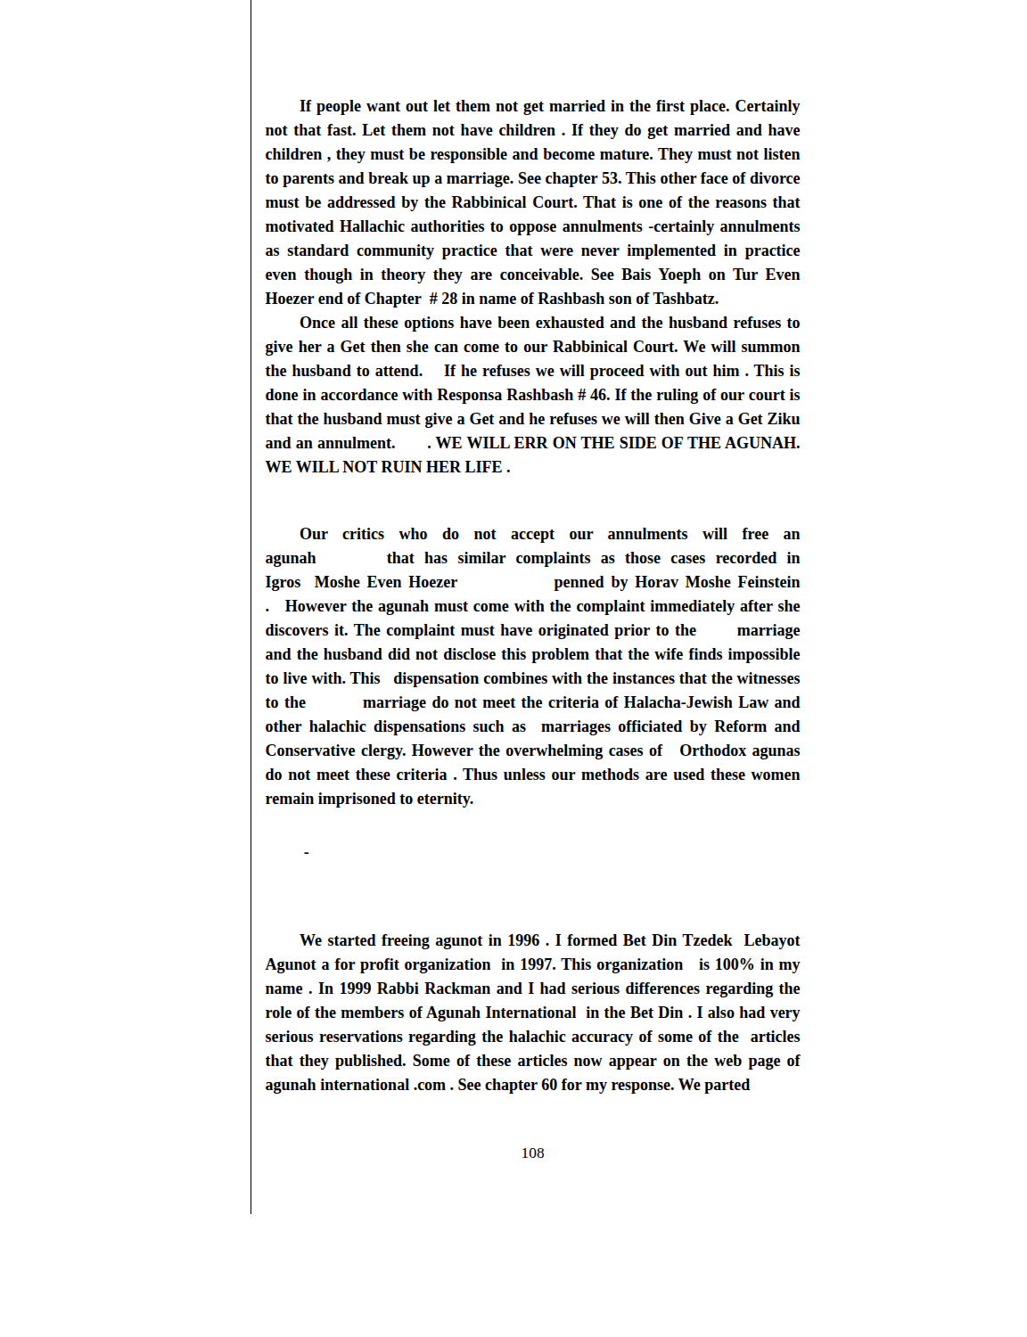If people want out let them not get married in the first place. Certainly not that fast. Let them not have children . If they do get married and have children , they must be responsible and become mature. They must not listen to parents and break up a marriage. See chapter 53. This other face of divorce must be addressed by the Rabbinical Court. That is one of the reasons that motivated Hallachic authorities to oppose annulments -certainly annulments as standard community practice that were never implemented in practice even though in theory they are conceivable. See Bais Yoeph on Tur Even Hoezer end of Chapter # 28 in name of Rashbash son of Tashbatz.
Once all these options have been exhausted and the husband refuses to give her a Get then she can come to our Rabbinical Court. We will summon the husband to attend. If he refuses we will proceed with out him . This is done in accordance with Responsa Rashbash # 46. If the ruling of our court is that the husband must give a Get and he refuses we will then Give a Get Ziku and an annulment. . WE WILL ERR ON THE SIDE OF THE AGUNAH. WE WILL NOT RUIN HER LIFE .
Our critics who do not accept our annulments will free an agunah that has similar complaints as those cases recorded in Igros Moshe Even Hoezer penned by Horav Moshe Feinstein . However the agunah must come with the complaint immediately after she discovers it. The complaint must have originated prior to the marriage and the husband did not disclose this problem that the wife finds impossible to live with. This dispensation combines with the instances that the witnesses to the marriage do not meet the criteria of Halacha-Jewish Law and other halachic dispensations such as marriages officiated by Reform and Conservative clergy. However the overwhelming cases of Orthodox agunas do not meet these criteria . Thus unless our methods are used these women remain imprisoned to eternity.
-
We started freeing agunot in 1996 . I formed Bet Din Tzedek Lebayot Agunot a for profit organization in 1997. This organization is 100% in my name . In 1999 Rabbi Rackman and I had serious differences regarding the role of the members of Agunah International in the Bet Din . I also had very serious reservations regarding the halachic accuracy of some of the articles that they published. Some of these articles now appear on the web page of agunah international .com . See chapter 60 for my response. We parted
108